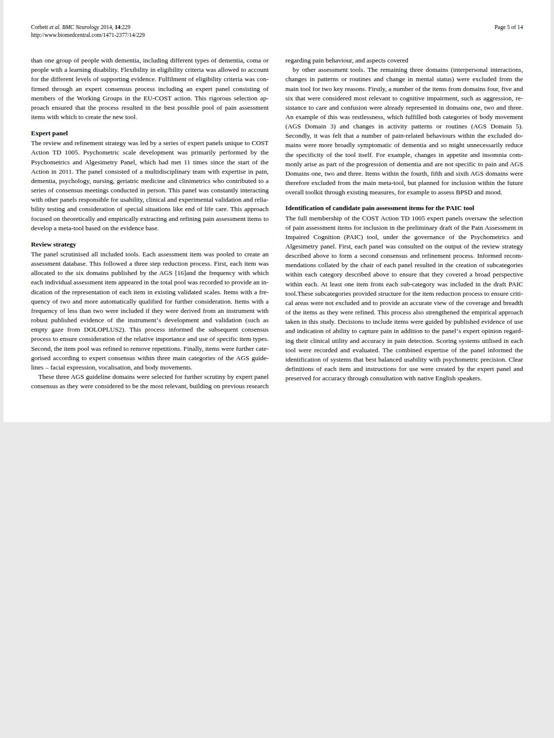Corbett et al. BMC Neurology 2014, 14:229 http://www.biomedcentral.com/1471-2377/14/229
Page 5 of 14
than one group of people with dementia, including different types of dementia, coma or people with a learning disability. Flexibility in eligibility criteria was allowed to account for the different levels of supporting evidence. Fulfilment of eligibility criteria was confirmed through an expert consensus process including an expert panel consisting of members of the Working Groups in the EU-COST action. This rigorous selection approach ensured that the process resulted in the best possible pool of pain assessment items with which to create the new tool.
Expert panel
The review and refinement strategy was led by a series of expert panels unique to COST Action TD 1005. Psychometric scale development was primarily performed by the Psychometrics and Algesimetry Panel, which had met 11 times since the start of the Action in 2011. The panel consisted of a multidisciplinary team with expertise in pain, dementia, psychology, nursing, geriatric medicine and clinimetrics who contributed to a series of consensus meetings conducted in person. This panel was constantly interacting with other panels responsible for usability, clinical and experimental validation and reliability testing and consideration of special situations like end of life care. This approach focused on theoretically and empirically extracting and refining pain assessment items to develop a meta-tool based on the evidence base.
Review strategy
The panel scrutinised all included tools. Each assessment item was pooled to create an assessment database. This followed a three step reduction process. First, each item was allocated to the six domains published by the AGS [16]and the frequency with which each individual assessment item appeared in the total pool was recorded to provide an indication of the representation of each item in existing validated scales. Items with a frequency of two and more automatically qualified for further consideration. Items with a frequency of less than two were included if they were derived from an instrument with robust published evidence of the instrument’s development and validation (such as empty gaze from DOLOPLUS2). This process informed the subsequent consensus process to ensure consideration of the relative importance and use of specific item types. Second, the item pool was refined to remove repetitions. Finally, items were further categorised according to expert consensus within three main categories of the AGS guidelines – facial expression, vocalisation, and body movements.
These three AGS guideline domains were selected for further scrutiny by expert panel consensus as they were considered to be the most relevant, building on previous research regarding pain behaviour, and aspects covered
by other assessment tools. The remaining three domains (interpersonal interactions, changes in patterns or routines and change in mental status) were excluded from the main tool for two key reasons. Firstly, a number of the items from domains four, five and six that were considered most relevant to cognitive impairment, such as aggression, resistance to care and confusion were already represented in domains one, two and three. An example of this was restlessness, which fulfilled both categories of body movement (AGS Domain 3) and changes in activity patterns or routines (AGS Domain 5). Secondly, it was felt that a number of pain-related behaviours within the excluded domains were more broadly symptomatic of dementia and so might unnecessarily reduce the specificity of the tool itself. For example, changes in appetite and insomnia commonly arise as part of the progression of dementia and are not specific to pain and AGS Domains one, two and three. Items within the fourth, fifth and sixth AGS domains were therefore excluded from the main meta-tool, but planned for inclusion within the future overall toolkit through existing measures, for example to assess BPSD and mood.
Identification of candidate pain assessment items for the PAIC tool
The full membership of the COST Action TD 1005 expert panels oversaw the selection of pain assessment items for inclusion in the preliminary draft of the Pain Assessment in Impaired Cognition (PAIC) tool, under the governance of the Psychometrics and Algesimetry panel. First, each panel was consulted on the output of the review strategy described above to form a second consensus and refinement process. Informed recommendations collated by the chair of each panel resulted in the creation of subcategories within each category described above to ensure that they covered a broad perspective within each. At least one item from each sub-category was included in the draft PAIC tool.These subcategories provided structure for the item reduction process to ensure critical areas were not excluded and to provide an accurate view of the coverage and breadth of the items as they were refined. This process also strengthened the empirical approach taken in this study. Decisions to include items were guided by published evidence of use and indication of ability to capture pain in addition to the panel’s expert opinion regarding their clinical utility and accuracy in pain detection. Scoring systems utilised in each tool were recorded and evaluated. The combined expertise of the panel informed the identification of systems that best balanced usability with psychometric precision. Clear definitions of each item and instructions for use were created by the expert panel and preserved for accuracy through consultation with native English speakers.